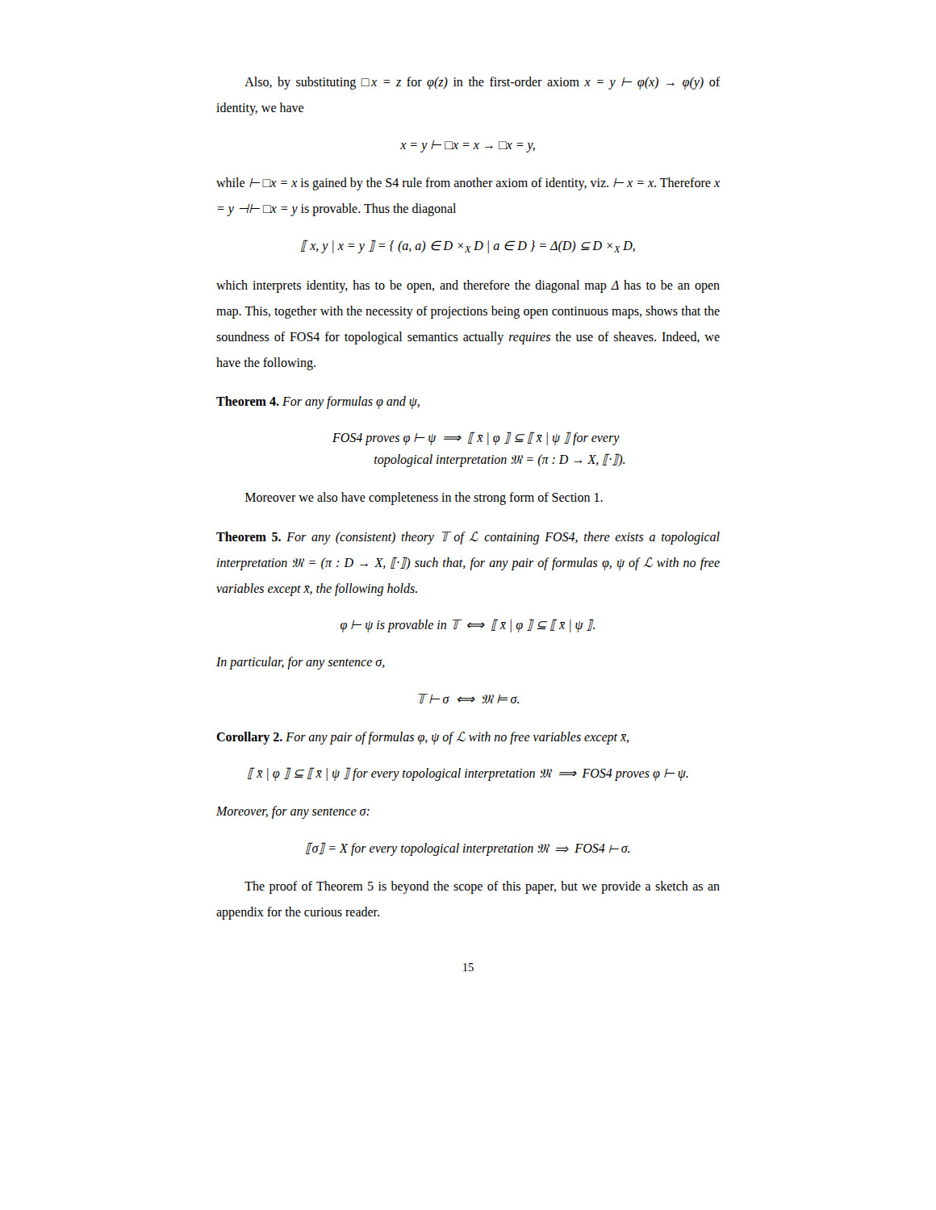Also, by substituting □x = z for φ(z) in the first-order axiom x = y ⊢ φ(x) → φ(y) of identity, we have
x = y ⊢ □x = x → □x = y,
while ⊢ □x = x is gained by the S4 rule from another axiom of identity, viz. ⊢ x = x. Therefore x = y ⊣⊢ □x = y is provable. Thus the diagonal
⟦ x, y | x = y ⟧ = { (a, a) ∈ D ×X D | a ∈ D } = Δ(D) ⊆ D ×X D,
which interprets identity, has to be open, and therefore the diagonal map Δ has to be an open map. This, together with the necessity of projections being open continuous maps, shows that the soundness of FOS4 for topological semantics actually requires the use of sheaves. Indeed, we have the following.
Theorem 4. For any formulas φ and ψ,
FOS4 proves φ ⊢ ψ ⟹ ⟦ x̄ | φ ⟧ ⊆ ⟦ x̄ | ψ ⟧ for every
topological interpretation 𝔐 = (π : D → X, ⟦·⟧).
Moreover we also have completeness in the strong form of Section 1.
Theorem 5. For any (consistent) theory 𝕋 of ℒ containing FOS4, there exists a topological interpretation 𝔐 = (π : D → X, ⟦·⟧) such that, for any pair of formulas φ, ψ of ℒ with no free variables except x̄, the following holds.
φ ⊢ ψ is provable in 𝕋 ⟺ ⟦ x̄ | φ ⟧ ⊆ ⟦ x̄ | ψ ⟧.
In particular, for any sentence σ,
𝕋 ⊢ σ ⟺ 𝔐 ⊨ σ.
Corollary 2. For any pair of formulas φ, ψ of ℒ with no free variables except x̄,
⟦ x̄ | φ ⟧ ⊆ ⟦ x̄ | ψ ⟧ for every topological interpretation 𝔐 ⟹ FOS4 proves φ ⊢ ψ.
Moreover, for any sentence σ:
⟦σ⟧ = X for every topological interpretation 𝔐 ⟹ FOS4 ⊢ σ.
The proof of Theorem 5 is beyond the scope of this paper, but we provide a sketch as an appendix for the curious reader.
15